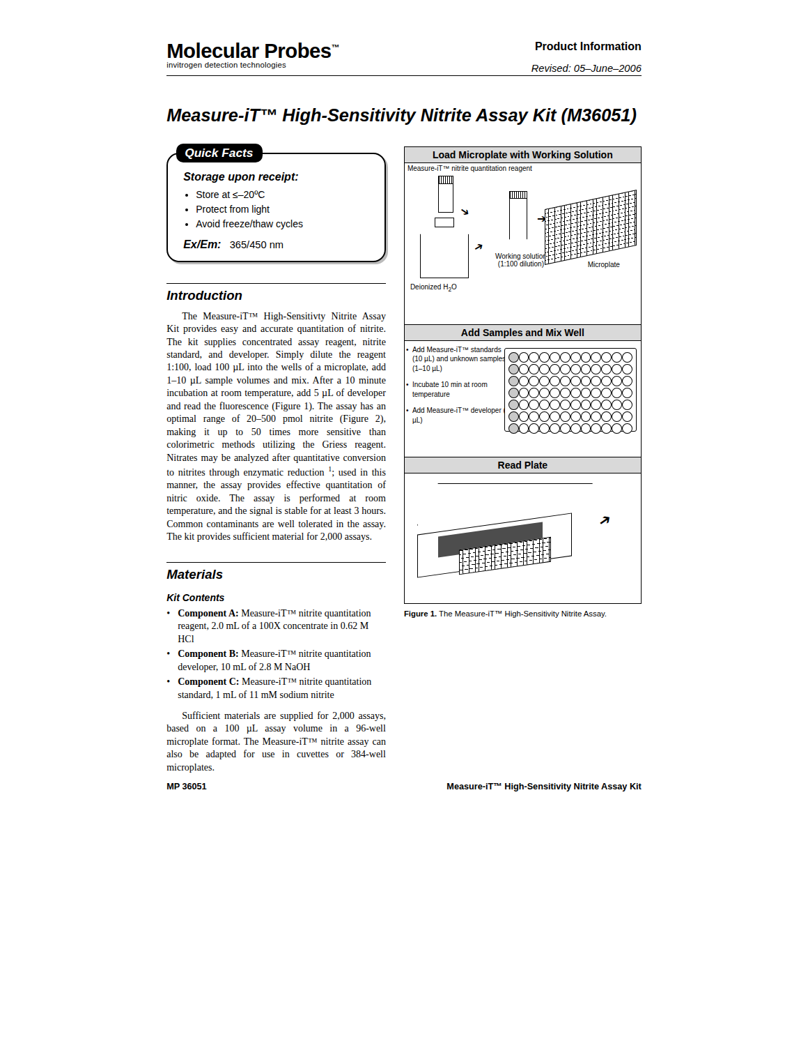Molecular Probes™
invitrogen detection technologies
Product Information
Revised: 05–June–2006
Measure-iT™ High-Sensitivity Nitrite Assay Kit (M36051)
Quick Facts
Storage upon receipt:
Store at ≤–20ºC
Protect from light
Avoid freeze/thaw cycles
Ex/Em: 365/450 nm
Introduction
The Measure-iT™ High-Sensitivty Nitrite Assay Kit provides easy and accurate quantitation of nitrite. The kit supplies concentrated assay reagent, nitrite standard, and developer. Simply dilute the reagent 1:100, load 100 µL into the wells of a microplate, add 1–10 µL sample volumes and mix. After a 10 minute incubation at room temperature, add 5 µL of developer and read the fluorescence (Figure 1). The assay has an optimal range of 20–500 pmol nitrite (Figure 2), making it up to 50 times more sensitive than colorimetric methods utilizing the Griess reagent. Nitrates may be analyzed after quantitative conversion to nitrites through enzymatic reduction 1; used in this manner, the assay provides effective quantitation of nitric oxide. The assay is performed at room temperature, and the signal is stable for at least 3 hours. Common contaminants are well tolerated in the assay. The kit provides sufficient material for 2,000 assays.
Materials
Kit Contents
Component A: Measure-iT™ nitrite quantitation reagent, 2.0 mL of a 100X concentrate in 0.62 M HCl
Component B: Measure-iT™ nitrite quantitation developer, 10 mL of 2.8 M NaOH
Component C: Measure-iT™ nitrite quantitation standard, 1 mL of 11 mM sodium nitrite
Sufficient materials are supplied for 2,000 assays, based on a 100 µL assay volume in a 96-well microplate format. The Measure-iT™ nitrite assay can also be adapted for use in cuvettes or 384-well microplates.
Load Microplate with Working Solution
Measure-iT™ nitrite quantitation reagent
Deionized H2O
➔
➔
Working solution
(1:100 dilution)
➔
Microplate
Add Samples and Mix Well
Add Measure-iT™ standards (10 µL) and unknown samples (1–10 µL)
Incubate 10 min at room temperature
Add Measure-iT™ developer (5 µL)
Read Plate
➔
Figure 1. The Measure-iT™ High-Sensitivity Nitrite Assay.
MP 36051
Measure-iT™ High-Sensitivity Nitrite Assay Kit